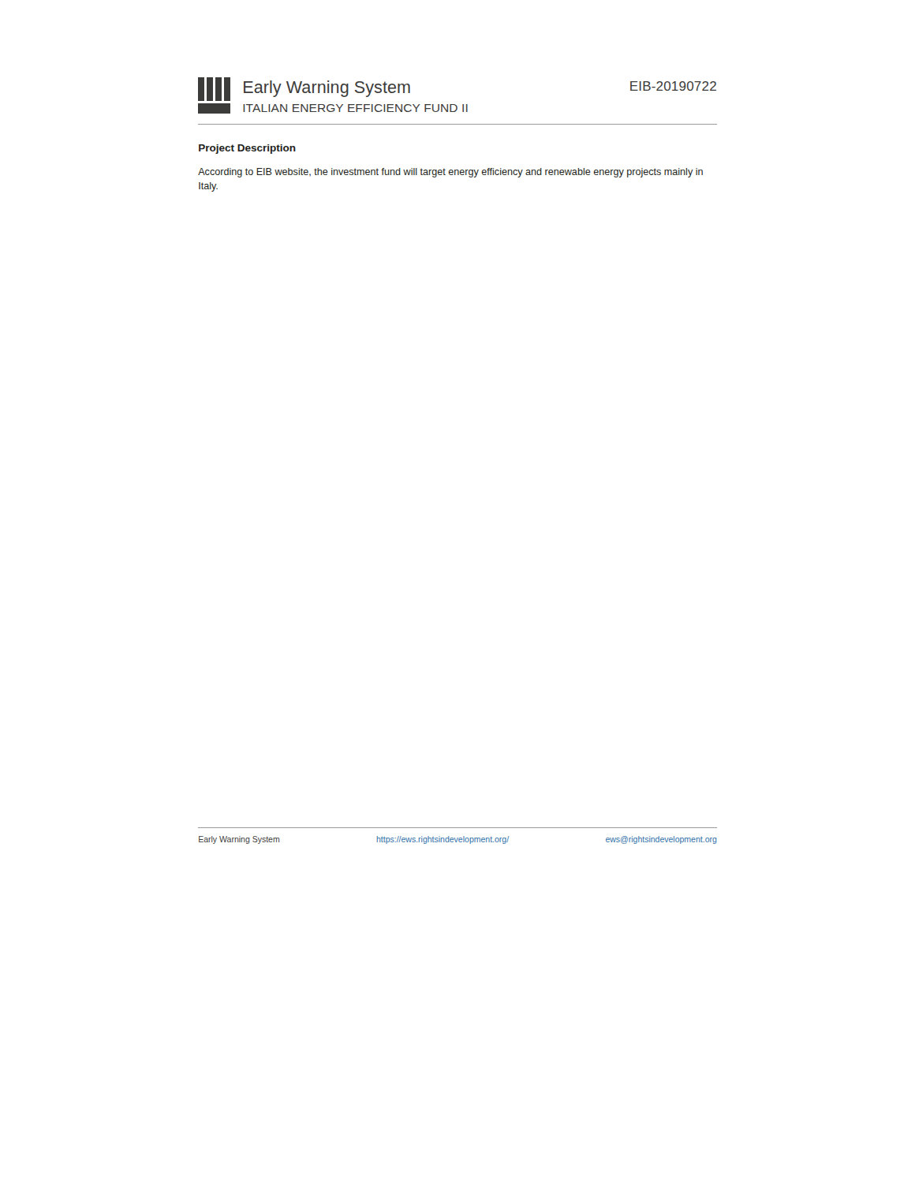Early Warning System
ITALIAN ENERGY EFFICIENCY FUND II
EIB-20190722
Project Description
According to EIB website, the investment fund will target energy efficiency and renewable energy projects mainly in Italy.
Early Warning System
https://ews.rightsindevelopment.org/
ews@rightsindevelopment.org